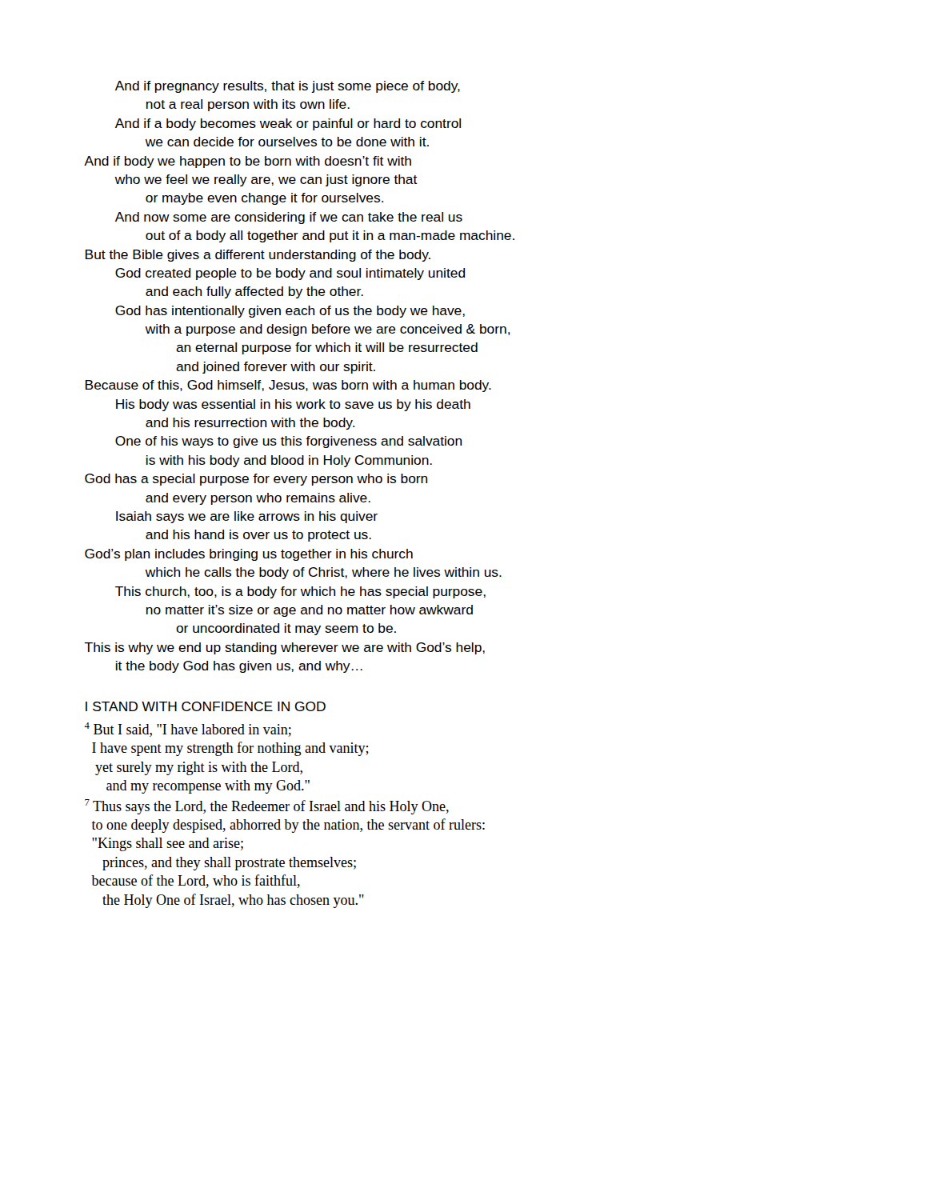And if pregnancy results, that is just some piece of body,
not a real person with its own life.
And if a body becomes weak or painful or hard to control
we can decide for ourselves to be done with it.
And if body we happen to be born with doesn’t fit with
who we feel we really are, we can just ignore that
or maybe even change it for ourselves.
And now some are considering if we can take the real us
out of a body all together and put it in a man-made machine.
But the Bible gives a different understanding of the body.
God created people to be body and soul intimately united
and each fully affected by the other.
God has intentionally given each of us the body we have,
with a purpose and design before we are conceived & born,
an eternal purpose for which it will be resurrected
and joined forever with our spirit.
Because of this, God himself, Jesus, was born with a human body.
His body was essential in his work to save us by his death
and his resurrection with the body.
One of his ways to give us this forgiveness and salvation
is with his body and blood in Holy Communion.
God has a special purpose for every person who is born
and every person who remains alive.
Isaiah says we are like arrows in his quiver
and his hand is over us to protect us.
God’s plan includes bringing us together in his church
which he calls the body of Christ, where he lives within us.
This church, too, is a body for which he has special purpose,
no matter it’s size or age and no matter how awkward
or uncoordinated it may seem to be.
This is why we end up standing wherever we are with God’s help,
it the body God has given us, and why…
I STAND WITH CONFIDENCE IN GOD
4 But I said, "I have labored in vain;
I have spent my strength for nothing and vanity;
yet surely my right is with the Lord,
and my recompense with my God."
7 Thus says the Lord, the Redeemer of Israel and his Holy One,
to one deeply despised, abhorred by the nation, the servant of rulers:
"Kings shall see and arise;
princes, and they shall prostrate themselves;
because of the Lord, who is faithful,
the Holy One of Israel, who has chosen you."